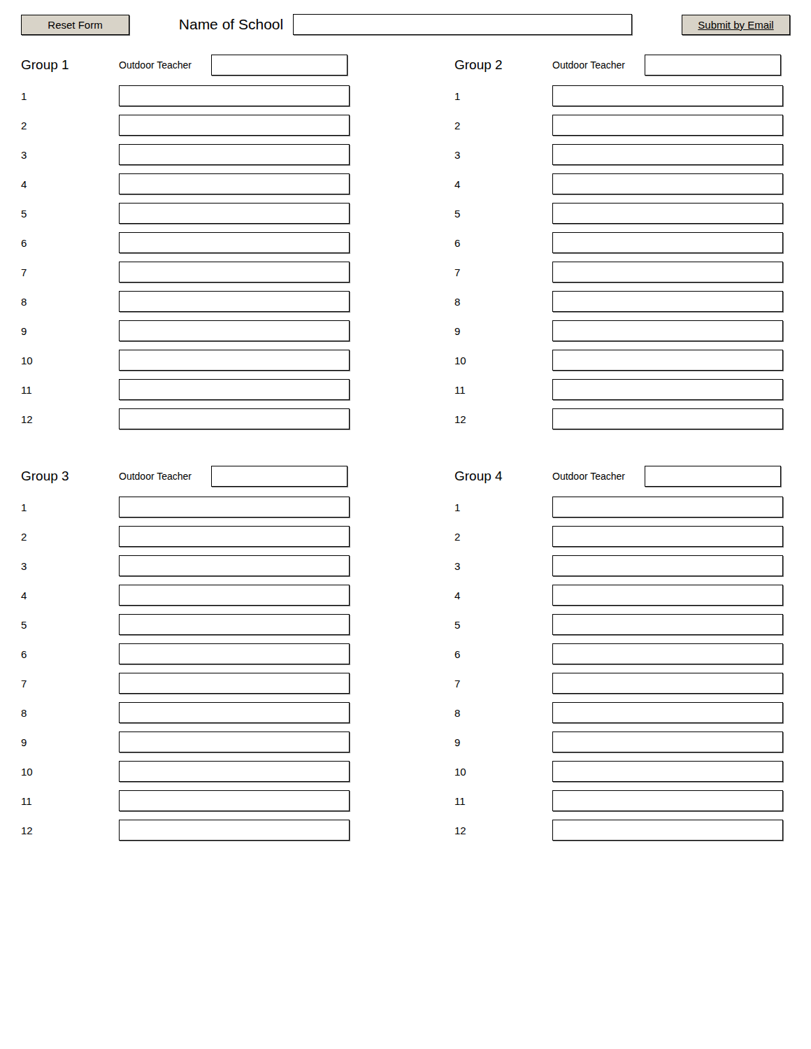Reset Form
Name of School
Submit by Email
Group 1 Outdoor Teacher
1
2
3
4
5
6
7
8
9
10
11
12
Group 2 Outdoor Teacher
1
2
3
4
5
6
7
8
9
10
11
12
Group 3 Outdoor Teacher
1
2
3
4
5
6
7
8
9
10
11
12
Group 4 Outdoor Teacher
1
2
3
4
5
6
7
8
9
10
11
12